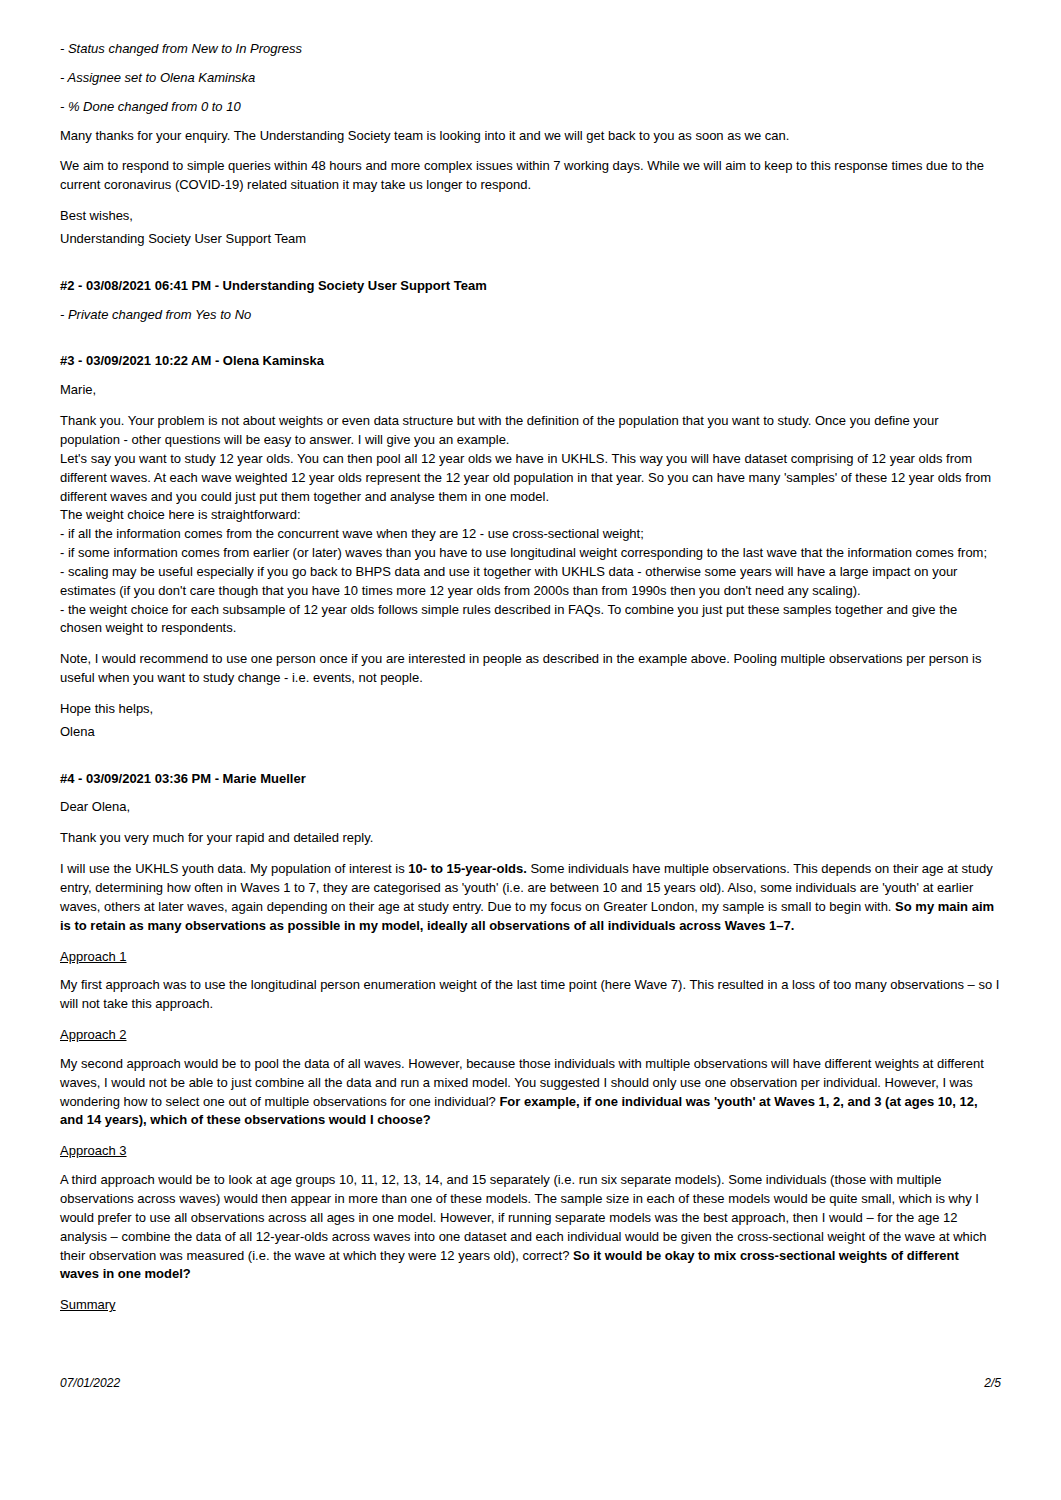- Status changed from New to In Progress
- Assignee set to Olena Kaminska
- % Done changed from 0 to 10
Many thanks for your enquiry. The Understanding Society team is looking into it and we will get back to you as soon as we can.
We aim to respond to simple queries within 48 hours and more complex issues within 7 working days. While we will aim to keep to this response times due to the current coronavirus (COVID-19) related situation it may take us longer to respond.
Best wishes,
Understanding Society User Support Team
#2 - 03/08/2021 06:41 PM - Understanding Society User Support Team
- Private changed from Yes to No
#3 - 03/09/2021 10:22 AM - Olena Kaminska
Marie,
Thank you. Your problem is not about weights or even data structure but with the definition of the population that you want to study. Once you define your population - other questions will be easy to answer. I will give you an example.
Let's say you want to study 12 year olds. You can then pool all 12 year olds we have in UKHLS. This way you will have dataset comprising of 12 year olds from different waves. At each wave weighted 12 year olds represent the 12 year old population in that year. So you can have many 'samples' of these 12 year olds from different waves and you could just put them together and analyse them in one model.
The weight choice here is straightforward:
- if all the information comes from the concurrent wave when they are 12 - use cross-sectional weight;
- if some information comes from earlier (or later) waves than you have to use longitudinal weight corresponding to the last wave that the information comes from;
- scaling may be useful especially if you go back to BHPS data and use it together with UKHLS data - otherwise some years will have a large impact on your estimates (if you don't care though that you have 10 times more 12 year olds from 2000s than from 1990s then you don't need any scaling).
- the weight choice for each subsample of 12 year olds follows simple rules described in FAQs. To combine you just put these samples together and give the chosen weight to respondents.
Note, I would recommend to use one person once if you are interested in people as described in the example above. Pooling multiple observations per person is useful when you want to study change - i.e. events, not people.
Hope this helps,
Olena
#4 - 03/09/2021 03:36 PM - Marie Mueller
Dear Olena,
Thank you very much for your rapid and detailed reply.
I will use the UKHLS youth data. My population of interest is 10- to 15-year-olds. Some individuals have multiple observations. This depends on their age at study entry, determining how often in Waves 1 to 7, they are categorised as 'youth' (i.e. are between 10 and 15 years old). Also, some individuals are 'youth' at earlier waves, others at later waves, again depending on their age at study entry. Due to my focus on Greater London, my sample is small to begin with. So my main aim is to retain as many observations as possible in my model, ideally all observations of all individuals across Waves 1–7.
Approach 1
My first approach was to use the longitudinal person enumeration weight of the last time point (here Wave 7). This resulted in a loss of too many observations – so I will not take this approach.
Approach 2
My second approach would be to pool the data of all waves. However, because those individuals with multiple observations will have different weights at different waves, I would not be able to just combine all the data and run a mixed model. You suggested I should only use one observation per individual. However, I was wondering how to select one out of multiple observations for one individual? For example, if one individual was 'youth' at Waves 1, 2, and 3 (at ages 10, 12, and 14 years), which of these observations would I choose?
Approach 3
A third approach would be to look at age groups 10, 11, 12, 13, 14, and 15 separately (i.e. run six separate models). Some individuals (those with multiple observations across waves) would then appear in more than one of these models. The sample size in each of these models would be quite small, which is why I would prefer to use all observations across all ages in one model. However, if running separate models was the best approach, then I would – for the age 12 analysis – combine the data of all 12-year-olds across waves into one dataset and each individual would be given the cross-sectional weight of the wave at which their observation was measured (i.e. the wave at which they were 12 years old), correct? So it would be okay to mix cross-sectional weights of different waves in one model?
Summary
07/01/2022 2/5